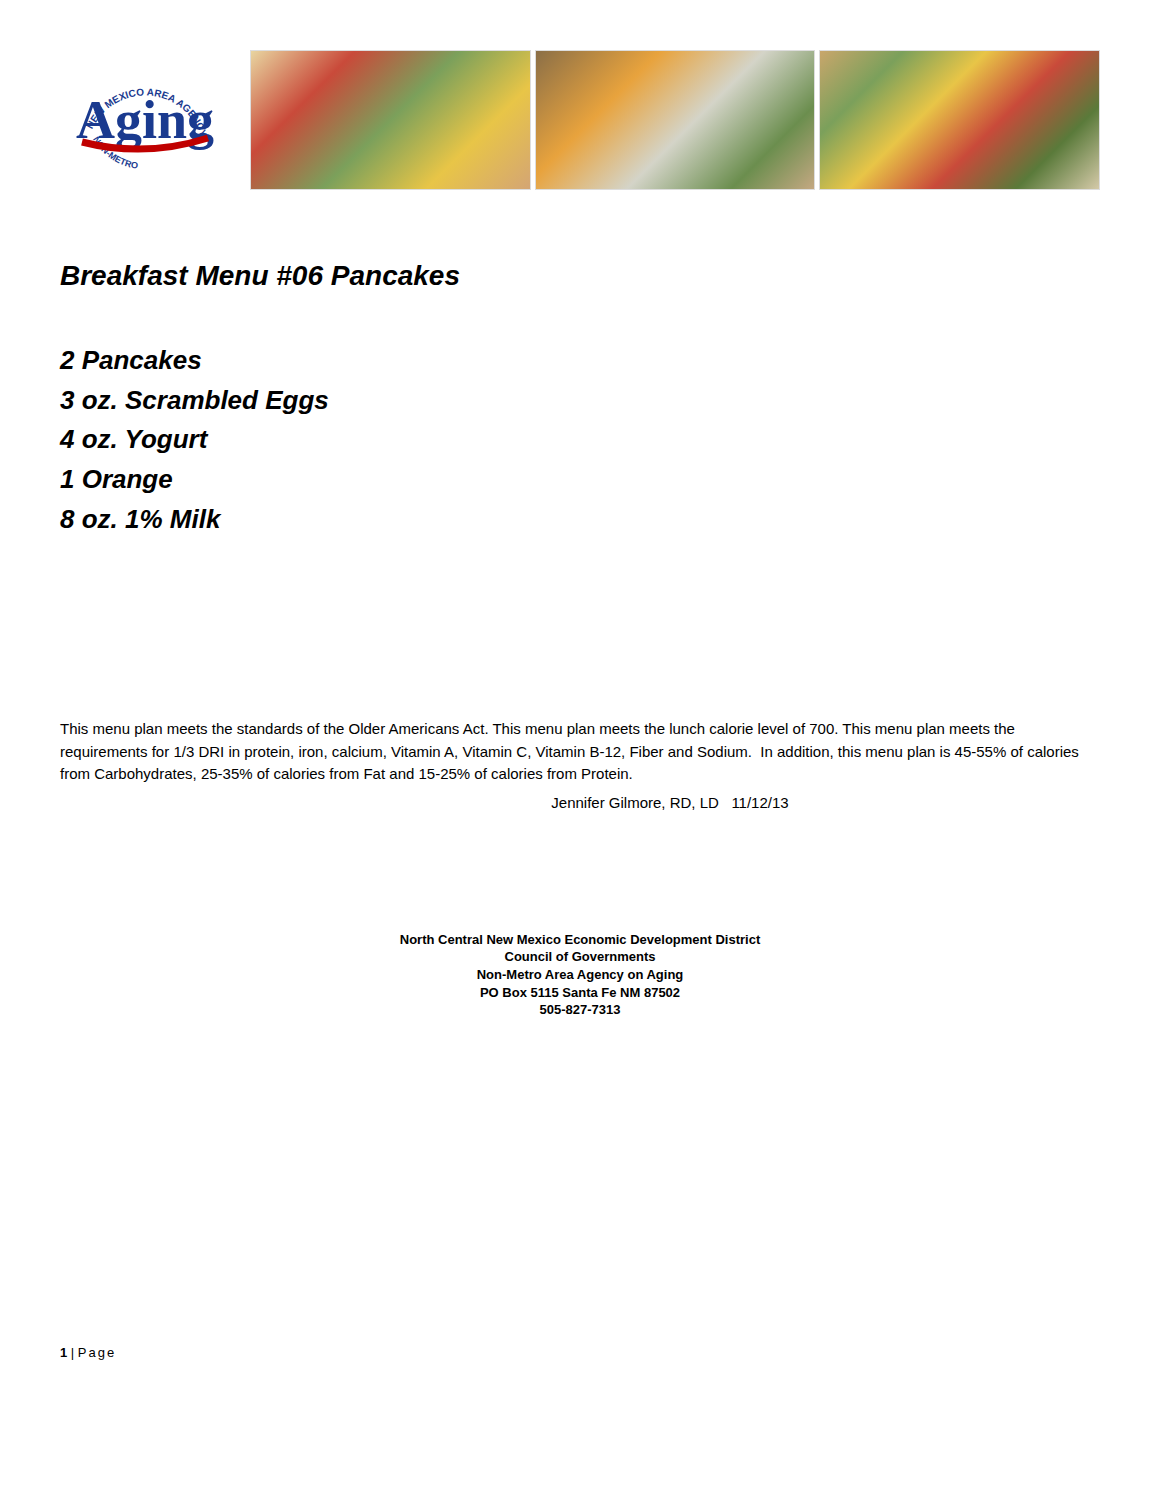NEW MEXICO AREA AGENCY ON NON-METRO Aging
Breakfast Menu #06 Pancakes
2 Pancakes
3 oz. Scrambled Eggs
4 oz. Yogurt
1 Orange
8 oz. 1% Milk
This menu plan meets the standards of the Older Americans Act. This menu plan meets the lunch calorie level of 700. This menu plan meets the requirements for 1/3 DRI in protein, iron, calcium, Vitamin A, Vitamin C, Vitamin B-12, Fiber and Sodium. In addition, this menu plan is 45-55% of calories from Carbohydrates, 25-35% of calories from Fat and 15-25% of calories from Protein.
Jennifer Gilmore, RD, LD 11/12/13
North Central New Mexico Economic Development District
Council of Governments
Non-Metro Area Agency on Aging
PO Box 5115 Santa Fe NM 87502
505-827-7313
1 | Page